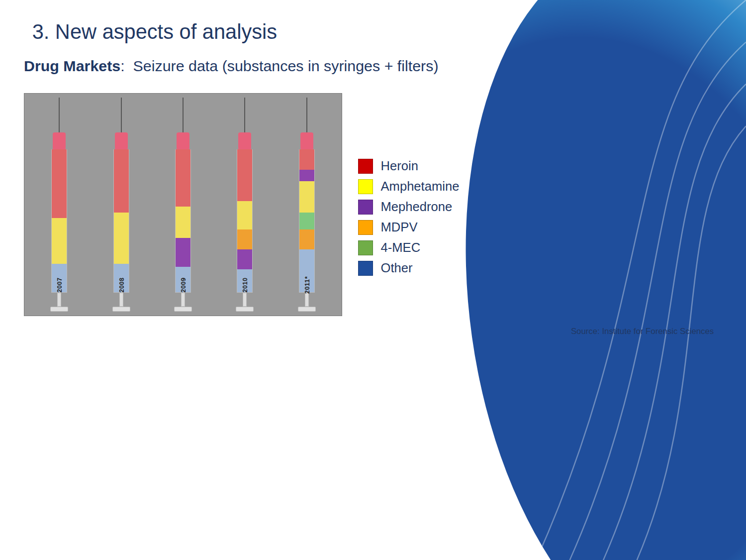3. New aspects of analysis
Drug Markets: Seizure data (substances in syringes + filters)
2007
2008
2009
2010
2011*
Heroin
Amphetamine
Mephedrone
MDPV
4-MEC
Other
Source: Institute for Forensic Sciences